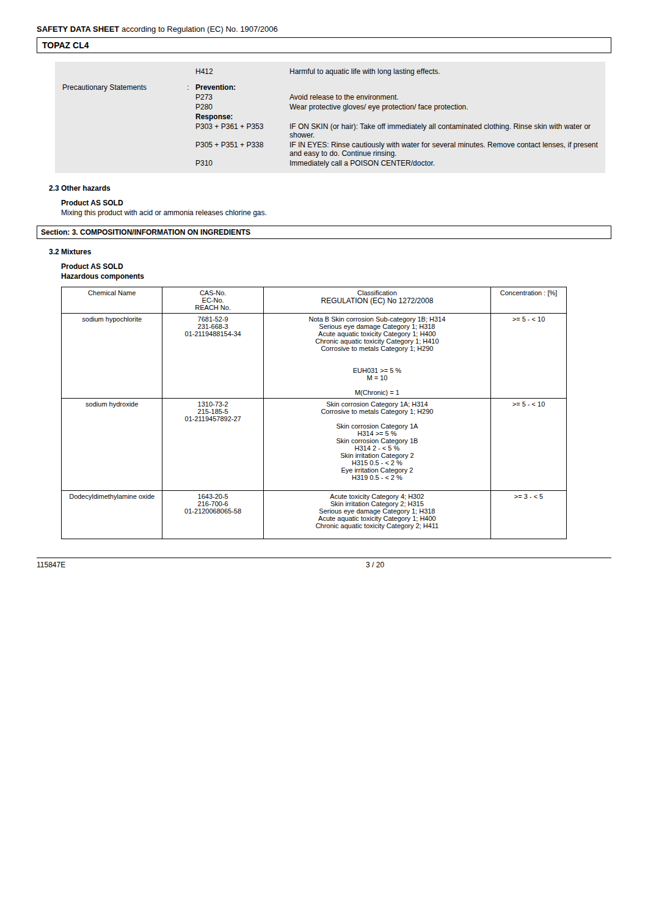SAFETY DATA SHEET according to Regulation (EC) No. 1907/2006
TOPAZ CL4
| | | H412 | Harmful to aquatic life with long lasting effects. |
| Precautionary Statements | : | Prevention: | |
| | | P273 | Avoid release to the environment. |
| | | P280 | Wear protective gloves/ eye protection/ face protection. |
| | | Response: | |
| | | P303 + P361 + P353 | IF ON SKIN (or hair): Take off immediately all contaminated clothing. Rinse skin with water or shower. |
| | | P305 + P351 + P338 | IF IN EYES: Rinse cautiously with water for several minutes. Remove contact lenses, if present and easy to do. Continue rinsing. |
| | | P310 | Immediately call a POISON CENTER/doctor. |
2.3 Other hazards
Product AS SOLD
Mixing this product with acid or ammonia releases chlorine gas.
Section: 3. COMPOSITION/INFORMATION ON INGREDIENTS
3.2 Mixtures
Product AS SOLD
Hazardous components
| Chemical Name | CAS-No. EC-No. REACH No. | Classification REGULATION (EC) No 1272/2008 | Concentration : [%] |
| --- | --- | --- | --- |
| sodium hypochlorite | 7681-52-9 231-668-3 01-2119488154-34 | Nota B Skin corrosion Sub-category 1B; H314 Serious eye damage Category 1; H318 Acute aquatic toxicity Category 1; H400 Chronic aquatic toxicity Category 1; H410 Corrosive to metals Category 1; H290 EUH031 >= 5 % M = 10 M(Chronic) = 1 | >= 5 - < 10 |
| sodium hydroxide | 1310-73-2 215-185-5 01-2119457892-27 | Skin corrosion Category 1A; H314 Corrosive to metals Category 1; H290 Skin corrosion Category 1A H314 >= 5 % Skin corrosion Category 1B H314 2 - < 5 % Skin irritation Category 2 H315 0.5 - < 2 % Eye irritation Category 2 H319 0.5 - < 2 % | >= 5 - < 10 |
| Dodecyldimethylamine oxide | 1643-20-5 216-700-6 01-2120068065-58 | Acute toxicity Category 4; H302 Skin irritation Category 2; H315 Serious eye damage Category 1; H318 Acute aquatic toxicity Category 1; H400 Chronic aquatic toxicity Category 2; H411 | >= 3 - < 5 |
115847E
3 / 20